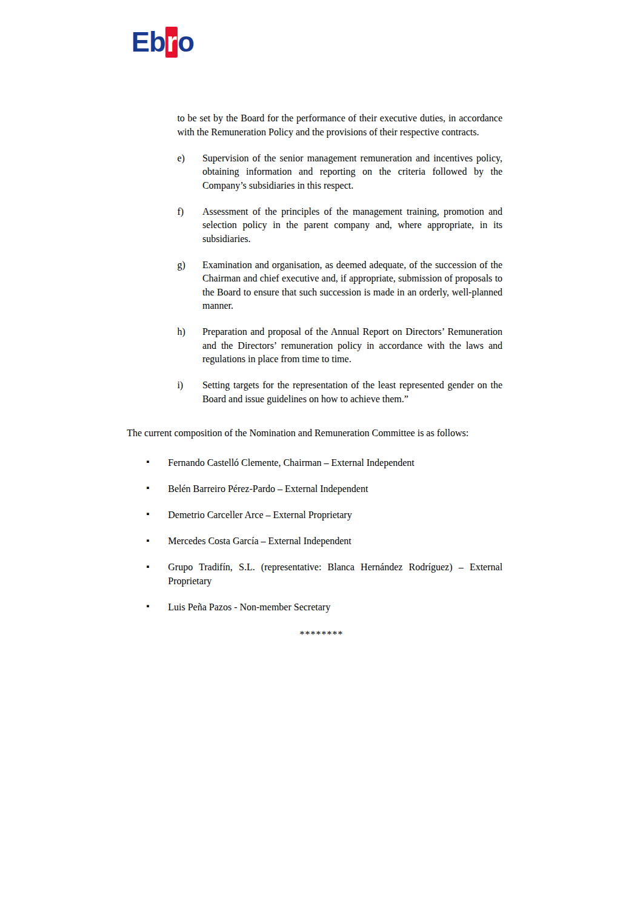Ebro
to be set by the Board for the performance of their executive duties, in accordance with the Remuneration Policy and the provisions of their respective contracts.
e) Supervision of the senior management remuneration and incentives policy, obtaining information and reporting on the criteria followed by the Company’s subsidiaries in this respect.
f) Assessment of the principles of the management training, promotion and selection policy in the parent company and, where appropriate, in its subsidiaries.
g) Examination and organisation, as deemed adequate, of the succession of the Chairman and chief executive and, if appropriate, submission of proposals to the Board to ensure that such succession is made in an orderly, well-planned manner.
h) Preparation and proposal of the Annual Report on Directors’ Remuneration and the Directors’ remuneration policy in accordance with the laws and regulations in place from time to time.
i) Setting targets for the representation of the least represented gender on the Board and issue guidelines on how to achieve them.”
The current composition of the Nomination and Remuneration Committee is as follows:
Fernando Castelló Clemente, Chairman – External Independent
Belén Barreiro Pérez-Pardo – External Independent
Demetrio Carceller Arce – External Proprietary
Mercedes Costa García – External Independent
Grupo Tradifín, S.L. (representative: Blanca Hernández Rodríguez) – External Proprietary
Luis Peña Pazos - Non-member Secretary
********